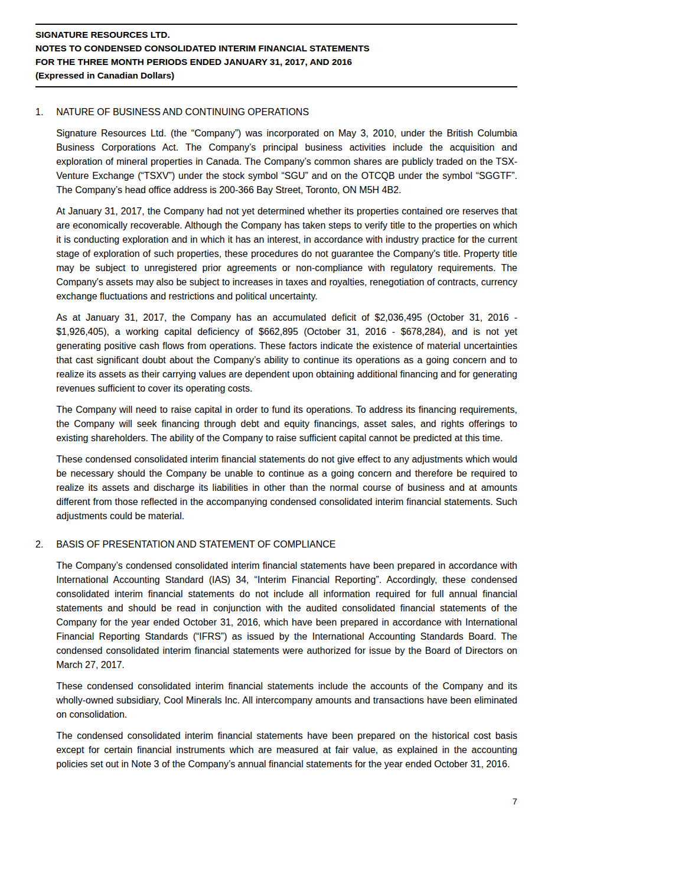SIGNATURE RESOURCES LTD.
NOTES TO CONDENSED CONSOLIDATED INTERIM FINANCIAL STATEMENTS
FOR THE THREE MONTH PERIODS ENDED JANUARY 31, 2017, AND 2016
(Expressed in Canadian Dollars)
NATURE OF BUSINESS AND CONTINUING OPERATIONS
Signature Resources Ltd. (the “Company”) was incorporated on May 3, 2010, under the British Columbia Business Corporations Act. The Company’s principal business activities include the acquisition and exploration of mineral properties in Canada. The Company’s common shares are publicly traded on the TSX-Venture Exchange (“TSXV”) under the stock symbol “SGU” and on the OTCQB under the symbol “SGGTF”. The Company’s head office address is 200-366 Bay Street, Toronto, ON M5H 4B2.
At January 31, 2017, the Company had not yet determined whether its properties contained ore reserves that are economically recoverable. Although the Company has taken steps to verify title to the properties on which it is conducting exploration and in which it has an interest, in accordance with industry practice for the current stage of exploration of such properties, these procedures do not guarantee the Company's title. Property title may be subject to unregistered prior agreements or non-compliance with regulatory requirements. The Company's assets may also be subject to increases in taxes and royalties, renegotiation of contracts, currency exchange fluctuations and restrictions and political uncertainty.
As at January 31, 2017, the Company has an accumulated deficit of $2,036,495 (October 31, 2016 - $1,926,405), a working capital deficiency of $662,895 (October 31, 2016 - $678,284), and is not yet generating positive cash flows from operations. These factors indicate the existence of material uncertainties that cast significant doubt about the Company’s ability to continue its operations as a going concern and to realize its assets as their carrying values are dependent upon obtaining additional financing and for generating revenues sufficient to cover its operating costs.
The Company will need to raise capital in order to fund its operations. To address its financing requirements, the Company will seek financing through debt and equity financings, asset sales, and rights offerings to existing shareholders. The ability of the Company to raise sufficient capital cannot be predicted at this time.
These condensed consolidated interim financial statements do not give effect to any adjustments which would be necessary should the Company be unable to continue as a going concern and therefore be required to realize its assets and discharge its liabilities in other than the normal course of business and at amounts different from those reflected in the accompanying condensed consolidated interim financial statements. Such adjustments could be material.
BASIS OF PRESENTATION AND STATEMENT OF COMPLIANCE
The Company’s condensed consolidated interim financial statements have been prepared in accordance with International Accounting Standard (IAS) 34, “Interim Financial Reporting”. Accordingly, these condensed consolidated interim financial statements do not include all information required for full annual financial statements and should be read in conjunction with the audited consolidated financial statements of the Company for the year ended October 31, 2016, which have been prepared in accordance with International Financial Reporting Standards (“IFRS”) as issued by the International Accounting Standards Board. The condensed consolidated interim financial statements were authorized for issue by the Board of Directors on March 27, 2017.
These condensed consolidated interim financial statements include the accounts of the Company and its wholly-owned subsidiary, Cool Minerals Inc. All intercompany amounts and transactions have been eliminated on consolidation.
The condensed consolidated interim financial statements have been prepared on the historical cost basis except for certain financial instruments which are measured at fair value, as explained in the accounting policies set out in Note 3 of the Company’s annual financial statements for the year ended October 31, 2016.
7